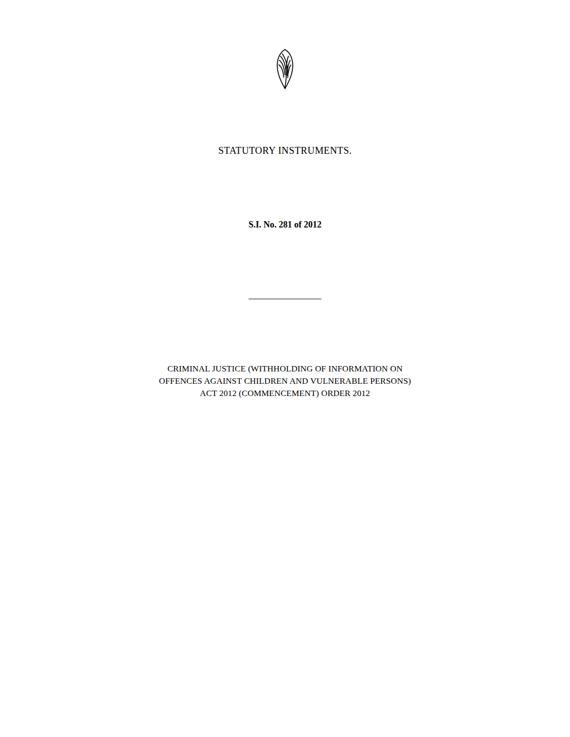STATUTORY INSTRUMENTS.
S.I. No. 281 of 2012
CRIMINAL JUSTICE (WITHHOLDING OF INFORMATION ON
OFFENCES AGAINST CHILDREN AND VULNERABLE PERSONS)
ACT 2012 (COMMENCEMENT) ORDER 2012